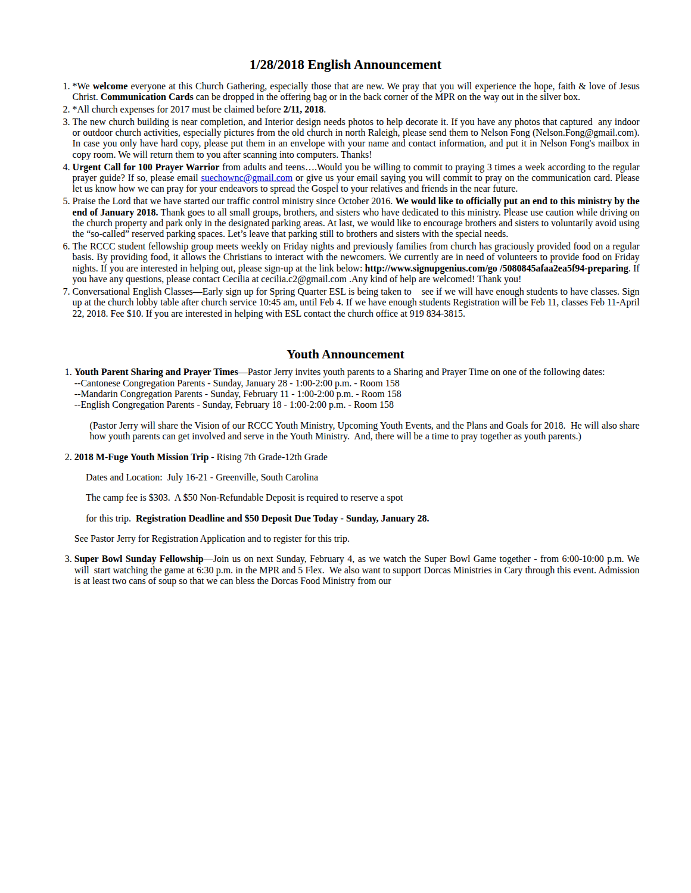1/28/2018 English Announcement
*We welcome everyone at this Church Gathering, especially those that are new. We pray that you will experience the hope, faith & love of Jesus Christ. Communication Cards can be dropped in the offering bag or in the back corner of the MPR on the way out in the silver box.
*All church expenses for 2017 must be claimed before 2/11, 2018.
The new church building is near completion, and Interior design needs photos to help decorate it. If you have any photos that captured any indoor or outdoor church activities, especially pictures from the old church in north Raleigh, please send them to Nelson Fong (Nelson.Fong@gmail.com). In case you only have hard copy, please put them in an envelope with your name and contact information, and put it in Nelson Fong's mailbox in copy room. We will return them to you after scanning into computers. Thanks!
Urgent Call for 100 Prayer Warrior from adults and teens….Would you be willing to commit to praying 3 times a week according to the regular prayer guide? If so, please email suechownc@gmail.com or give us your email saying you will commit to pray on the communication card. Please let us know how we can pray for your endeavors to spread the Gospel to your relatives and friends in the near future.
Praise the Lord that we have started our traffic control ministry since October 2016. We would like to officially put an end to this ministry by the end of January 2018. Thank goes to all small groups, brothers, and sisters who have dedicated to this ministry. Please use caution while driving on the church property and park only in the designated parking areas. At last, we would like to encourage brothers and sisters to voluntarily avoid using the “so-called” reserved parking spaces. Let’s leave that parking still to brothers and sisters with the special needs.
The RCCC student fellowship group meets weekly on Friday nights and previously families from church has graciously provided food on a regular basis. By providing food, it allows the Christians to interact with the newcomers. We currently are in need of volunteers to provide food on Friday nights. If you are interested in helping out, please sign-up at the link below: http://www.signupgenius.com/go /5080845afaa2ea5f94-preparing. If you have any questions, please contact Cecilia at cecilia.c2@gmail.com .Any kind of help are welcomed! Thank you!
Conversational English Classes—Early sign up for Spring Quarter ESL is being taken to see if we will have enough students to have classes. Sign up at the church lobby table after church service 10:45 am, until Feb 4. If we have enough students Registration will be Feb 11, classes Feb 11-April 22, 2018. Fee $10. If you are interested in helping with ESL contact the church office at 919 834-3815.
Youth Announcement
Youth Parent Sharing and Prayer Times—Pastor Jerry invites youth parents to a Sharing and Prayer Time on one of the following dates:
--Cantonese Congregation Parents - Sunday, January 28 - 1:00-2:00 p.m. - Room 158
--Mandarin Congregation Parents - Sunday, February 11 - 1:00-2:00 p.m. - Room 158
--English Congregation Parents - Sunday, February 18 - 1:00-2:00 p.m. - Room 158
(Pastor Jerry will share the Vision of our RCCC Youth Ministry, Upcoming Youth Events, and the Plans and Goals for 2018. He will also share how youth parents can get involved and serve in the Youth Ministry. And, there will be a time to pray together as youth parents.)
2018 M-Fuge Youth Mission Trip - Rising 7th Grade-12th Grade
Dates and Location: July 16-21 - Greenville, South Carolina
The camp fee is $303. A $50 Non-Refundable Deposit is required to reserve a spot
for this trip. Registration Deadline and $50 Deposit Due Today - Sunday, January 28.
See Pastor Jerry for Registration Application and to register for this trip.
Super Bowl Sunday Fellowship—Join us on next Sunday, February 4, as we watch the Super Bowl Game together - from 6:00-10:00 p.m. We will start watching the game at 6:30 p.m. in the MPR and 5 Flex. We also want to support Dorcas Ministries in Cary through this event. Admission is at least two cans of soup so that we can bless the Dorcas Food Ministry from our